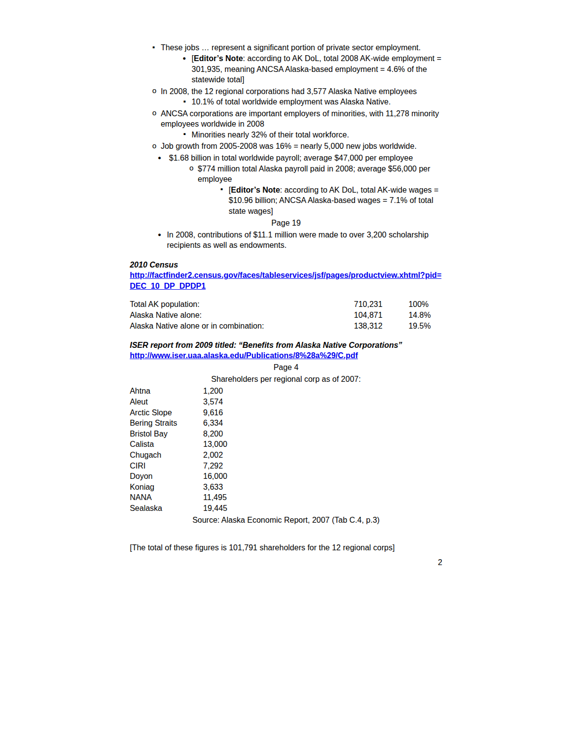These jobs … represent a significant portion of private sector employment.
[Editor’s Note: according to AK DoL, total 2008 AK-wide employment = 301,935, meaning ANCSA Alaska-based employment = 4.6% of the statewide total]
In 2008, the 12 regional corporations had 3,577 Alaska Native employees
10.1% of total worldwide employment was Alaska Native.
ANCSA corporations are important employers of minorities, with 11,278 minority employees worldwide in 2008
Minorities nearly 32% of their total workforce.
Job growth from 2005-2008 was 16% = nearly 5,000 new jobs worldwide.
$1.68 billion in total worldwide payroll; average $47,000 per employee
$774 million total Alaska payroll paid in 2008; average $56,000 per employee
[Editor’s Note: according to AK DoL, total AK-wide wages = $10.96 billion; ANCSA Alaska-based wages = 7.1% of total state wages]
Page 19
In 2008, contributions of $11.1 million were made to over 3,200 scholarship recipients as well as endowments.
2010 Census
http://factfinder2.census.gov/faces/tableservices/jsf/pages/productview.xhtml?pid=DEC_10_DP_DPDP1
| Total AK population: | 710,231 | 100% |
| Alaska Native alone: | 104,871 | 14.8% |
| Alaska Native alone or in combination: | 138,312 | 19.5% |
ISER report from 2009 titled: “Benefits from Alaska Native Corporations”
http://www.iser.uaa.alaska.edu/Publications/8%28a%29/C.pdf
Page 4
Shareholders per regional corp as of 2007:
| Ahtna | 1,200 |
| Aleut | 3,574 |
| Arctic Slope | 9,616 |
| Bering Straits | 6,334 |
| Bristol Bay | 8,200 |
| Calista | 13,000 |
| Chugach | 2,002 |
| CIRI | 7,292 |
| Doyon | 16,000 |
| Koniag | 3,633 |
| NANA | 11,495 |
| Sealaska | 19,445 |
Source: Alaska Economic Report, 2007 (Tab C.4, p.3)
[The total of these figures is 101,791 shareholders for the 12 regional corps]
2